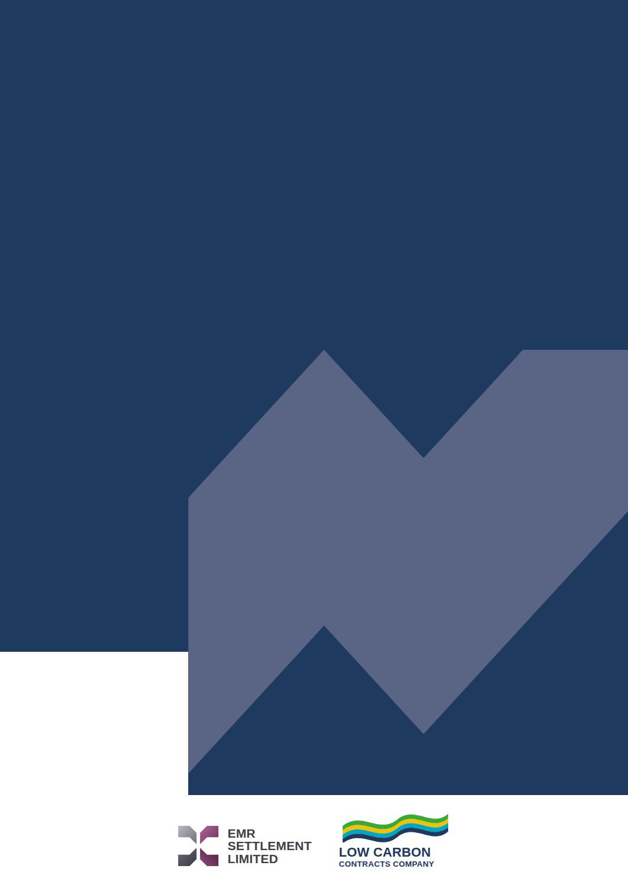EMR Settlement Limited
LOW CARBON CONTRACTS COMPANY